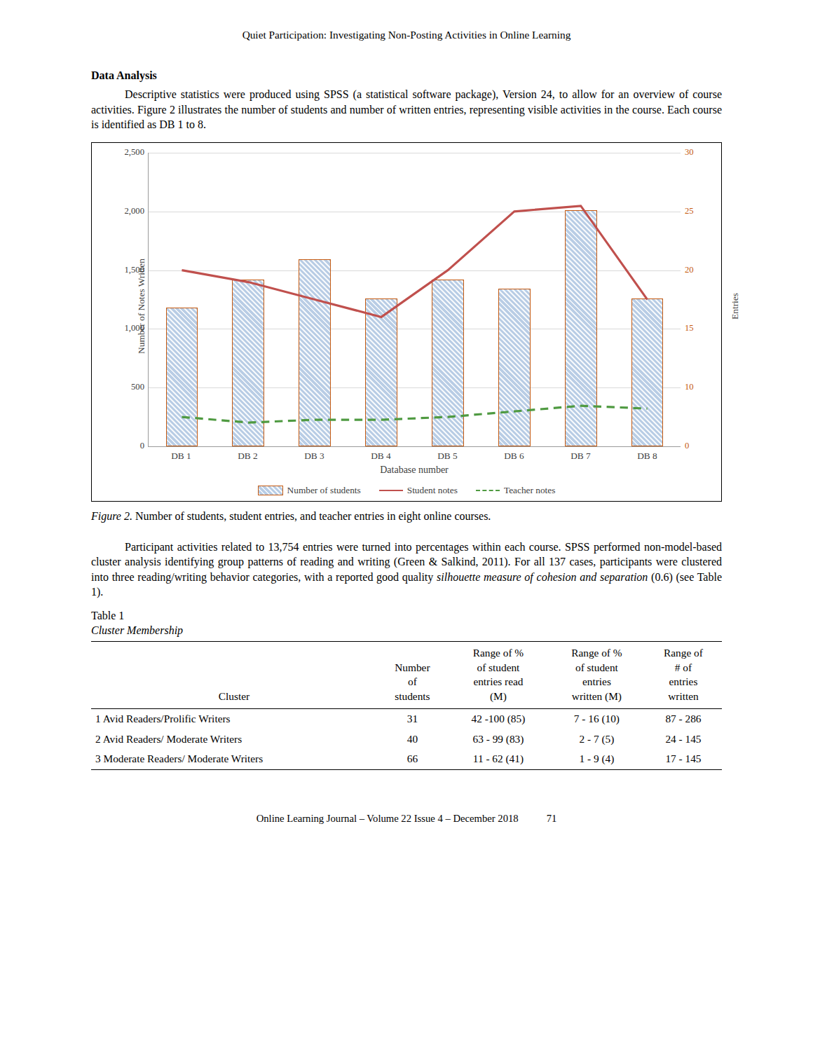Quiet Participation: Investigating Non-Posting Activities in Online Learning
Data Analysis
Descriptive statistics were produced using SPSS (a statistical software package), Version 24, to allow for an overview of course activities. Figure 2 illustrates the number of students and number of written entries, representing visible activities in the course. Each course is identified as DB 1 to 8.
Number of Notes Written
Entries
2,500
2,000
1,500
1,000
500
0
30
25
20
15
10
0
DB 1 DB 2 DB 3 DB 4 DB 5 DB 6 DB 7 DB 8
Database number
Number of students
Student notes
Teacher notes
Figure 2. Number of students, student entries, and teacher entries in eight online courses.
Participant activities related to 13,754 entries were turned into percentages within each course. SPSS performed non-model-based cluster analysis identifying group patterns of reading and writing (Green & Salkind, 2011). For all 137 cases, participants were clustered into three reading/writing behavior categories, with a reported good quality silhouette measure of cohesion and separation (0.6) (see Table 1).
Table 1
Cluster Membership
| Cluster | Number of students | Range of % of student entries read (M) | Range of % of student entries written (M) | Range of # of entries written |
| --- | --- | --- | --- | --- |
| 1 Avid Readers/Prolific Writers | 31 | 42 -100 (85) | 7 - 16 (10) | 87 - 286 |
| 2 Avid Readers/ Moderate Writers | 40 | 63 - 99 (83) | 2 - 7 (5) | 24 - 145 |
| 3 Moderate Readers/ Moderate Writers | 66 | 11 - 62 (41) | 1 - 9 (4) | 17 - 145 |
Online Learning Journal – Volume 22 Issue 4 – December 2018 71